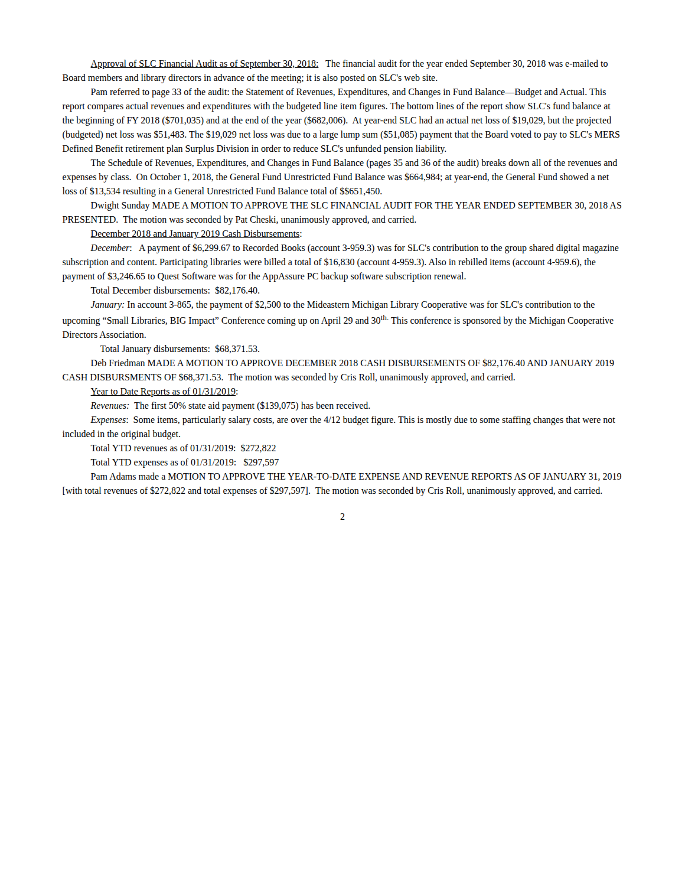Approval of SLC Financial Audit as of September 30, 2018: The financial audit for the year ended September 30, 2018 was e-mailed to Board members and library directors in advance of the meeting; it is also posted on SLC's web site.
Pam referred to page 33 of the audit: the Statement of Revenues, Expenditures, and Changes in Fund Balance—Budget and Actual. This report compares actual revenues and expenditures with the budgeted line item figures. The bottom lines of the report show SLC's fund balance at the beginning of FY 2018 ($701,035) and at the end of the year ($682,006). At year-end SLC had an actual net loss of $19,029, but the projected (budgeted) net loss was $51,483. The $19,029 net loss was due to a large lump sum ($51,085) payment that the Board voted to pay to SLC's MERS Defined Benefit retirement plan Surplus Division in order to reduce SLC's unfunded pension liability.
The Schedule of Revenues, Expenditures, and Changes in Fund Balance (pages 35 and 36 of the audit) breaks down all of the revenues and expenses by class. On October 1, 2018, the General Fund Unrestricted Fund Balance was $664,984; at year-end, the General Fund showed a net loss of $13,534 resulting in a General Unrestricted Fund Balance total of $$651,450.
Dwight Sunday MADE A MOTION TO APPROVE THE SLC FINANCIAL AUDIT FOR THE YEAR ENDED SEPTEMBER 30, 2018 AS PRESENTED. The motion was seconded by Pat Cheski, unanimously approved, and carried.
December 2018 and January 2019 Cash Disbursements:
December: A payment of $6,299.67 to Recorded Books (account 3-959.3) was for SLC's contribution to the group shared digital magazine subscription and content. Participating libraries were billed a total of $16,830 (account 4-959.3). Also in rebilled items (account 4-959.6), the payment of $3,246.65 to Quest Software was for the AppAssure PC backup software subscription renewal.
Total December disbursements: $82,176.40.
January: In account 3-865, the payment of $2,500 to the Mideastern Michigan Library Cooperative was for SLC's contribution to the upcoming “Small Libraries, BIG Impact” Conference coming up on April 29 and 30th. This conference is sponsored by the Michigan Cooperative Directors Association.
Total January disbursements: $68,371.53.
Deb Friedman MADE A MOTION TO APPROVE DECEMBER 2018 CASH DISBURSEMENTS OF $82,176.40 AND JANUARY 2019 CASH DISBURSMENTS OF $68,371.53. The motion was seconded by Cris Roll, unanimously approved, and carried.
Year to Date Reports as of 01/31/2019:
Revenues: The first 50% state aid payment ($139,075) has been received.
Expenses: Some items, particularly salary costs, are over the 4/12 budget figure. This is mostly due to some staffing changes that were not included in the original budget.
Total YTD revenues as of 01/31/2019: $272,822
Total YTD expenses as of 01/31/2019: $297,597
Pam Adams made a MOTION TO APPROVE THE YEAR-TO-DATE EXPENSE AND REVENUE REPORTS AS OF JANUARY 31, 2019 [with total revenues of $272,822 and total expenses of $297,597]. The motion was seconded by Cris Roll, unanimously approved, and carried.
2